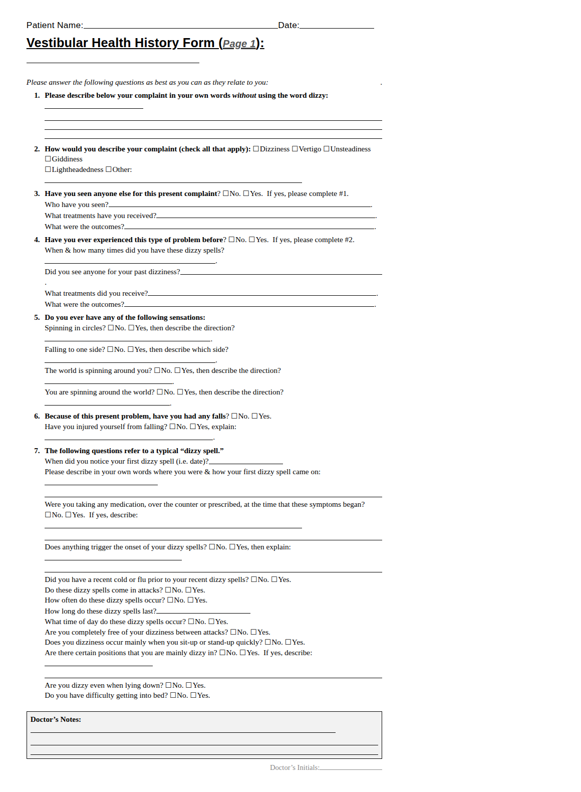Patient Name: Date:
Vestibular Health History Form (Page 1):
Please answer the following questions as best as you can as they relate to you: .
Please describe below your complaint in your own words without using the word dizzy:
How would you describe your complaint (check all that apply): ☐Dizziness ☐Vertigo ☐Unsteadiness ☐Giddiness ☐Lightheadedness ☐Other:
Have you seen anyone else for this present complaint? ☐No. ☐Yes. If yes, please complete #1. Who have you seen? . What treatments have you received? . What were the outcomes? .
Have you ever experienced this type of problem before? ☐No. ☐Yes. If yes, please complete #2. When & how many times did you have these dizzy spells? . Did you see anyone for your past dizziness? . What treatments did you receive? . What were the outcomes? .
Do you ever have any of the following sensations: Spinning in circles? ☐No. ☐Yes, then describe the direction? . Falling to one side? ☐No. ☐Yes, then describe which side? . The world is spinning around you? ☐No. ☐Yes, then describe the direction? . You are spinning around the world? ☐No. ☐Yes, then describe the direction? .
Because of this present problem, have you had any falls? ☐No. ☐Yes. Have you injured yourself from falling? ☐No. ☐Yes, explain: .
The following questions refer to a typical “dizzy spell.” When did you notice your first dizzy spell (i.e. date)? Please describe in your own words where you were & how your first dizzy spell came on: Were you taking any medication, over the counter or prescribed, at the time that these symptoms began? ☐No. ☐Yes. If yes, describe: Does anything trigger the onset of your dizzy spells? ☐No. ☐Yes, then explain: Did you have a recent cold or flu prior to your recent dizzy spells? ☐No. ☐Yes. Do these dizzy spells come in attacks? ☐No. ☐Yes. How often do these dizzy spells occur? ☐No. ☐Yes. How long do these dizzy spells last? What time of day do these dizzy spells occur? ☐No. ☐Yes. Are you completely free of your dizziness between attacks? ☐No. ☐Yes. Does you dizziness occur mainly when you sit-up or stand-up quickly? ☐No. ☐Yes. Are there certain positions that you are mainly dizzy in? ☐No. ☐Yes. If yes, describe: Are you dizzy even when lying down? ☐No. ☐Yes. Do you have difficulty getting into bed? ☐No. ☐Yes.
Doctor’s Notes:
Doctor’s Initials: